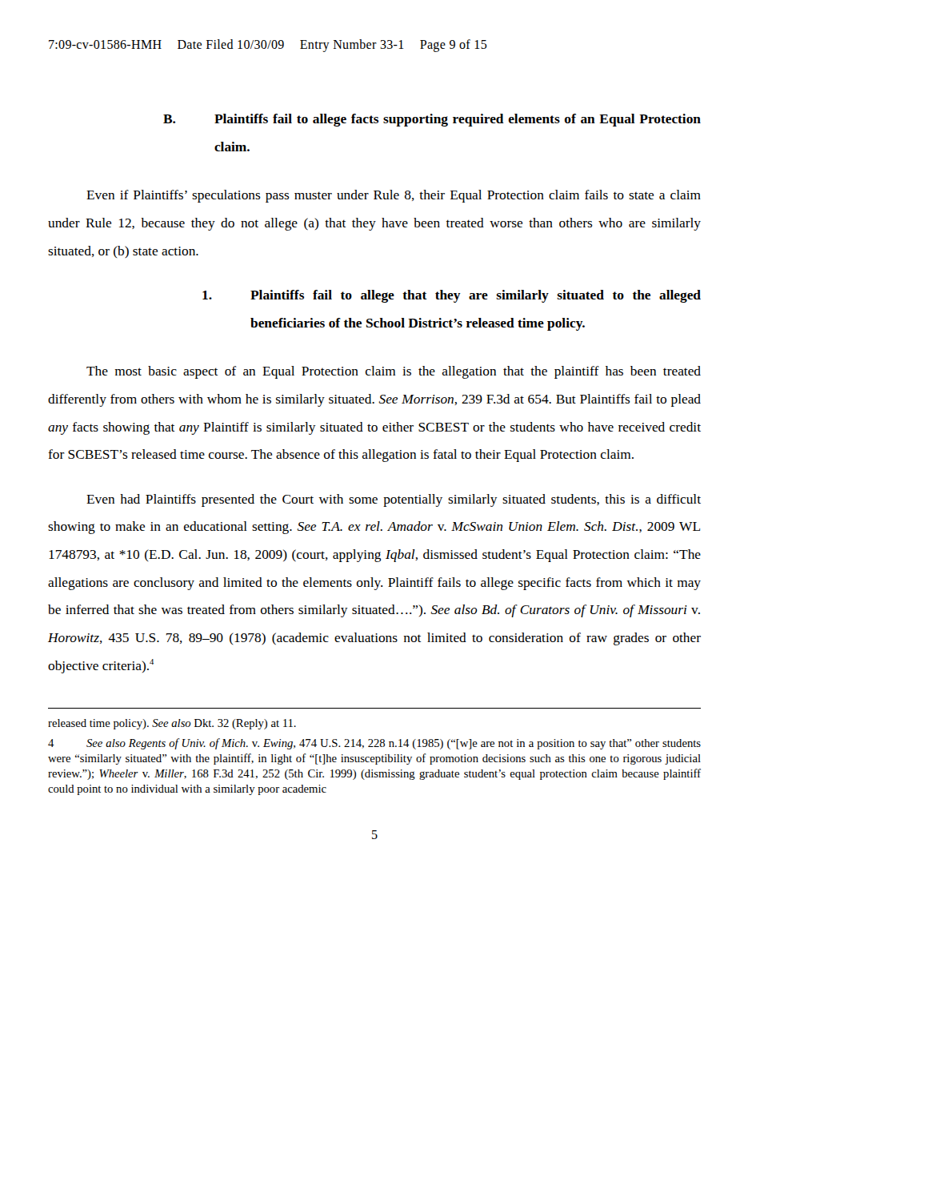7:09-cv-01586-HMH Date Filed 10/30/09 Entry Number 33-1 Page 9 of 15
B. Plaintiffs fail to allege facts supporting required elements of an Equal Protection claim.
Even if Plaintiffs’ speculations pass muster under Rule 8, their Equal Protection claim fails to state a claim under Rule 12, because they do not allege (a) that they have been treated worse than others who are similarly situated, or (b) state action.
1. Plaintiffs fail to allege that they are similarly situated to the alleged beneficiaries of the School District’s released time policy.
The most basic aspect of an Equal Protection claim is the allegation that the plaintiff has been treated differently from others with whom he is similarly situated. See Morrison, 239 F.3d at 654. But Plaintiffs fail to plead any facts showing that any Plaintiff is similarly situated to either SCBEST or the students who have received credit for SCBEST’s released time course. The absence of this allegation is fatal to their Equal Protection claim.
Even had Plaintiffs presented the Court with some potentially similarly situated students, this is a difficult showing to make in an educational setting. See T.A. ex rel. Amador v. McSwain Union Elem. Sch. Dist., 2009 WL 1748793, at *10 (E.D. Cal. Jun. 18, 2009) (court, applying Iqbal, dismissed student’s Equal Protection claim: “The allegations are conclusory and limited to the elements only. Plaintiff fails to allege specific facts from which it may be inferred that she was treated from others similarly situated….”). See also Bd. of Curators of Univ. of Missouri v. Horowitz, 435 U.S. 78, 89–90 (1978) (academic evaluations not limited to consideration of raw grades or other objective criteria).4
released time policy). See also Dkt. 32 (Reply) at 11.
4 See also Regents of Univ. of Mich. v. Ewing, 474 U.S. 214, 228 n.14 (1985) (“[w]e are not in a position to say that” other students were “similarly situated” with the plaintiff, in light of “[t]he insusceptibility of promotion decisions such as this one to rigorous judicial review.”); Wheeler v. Miller, 168 F.3d 241, 252 (5th Cir. 1999) (dismissing graduate student’s equal protection claim because plaintiff could point to no individual with a similarly poor academic
5